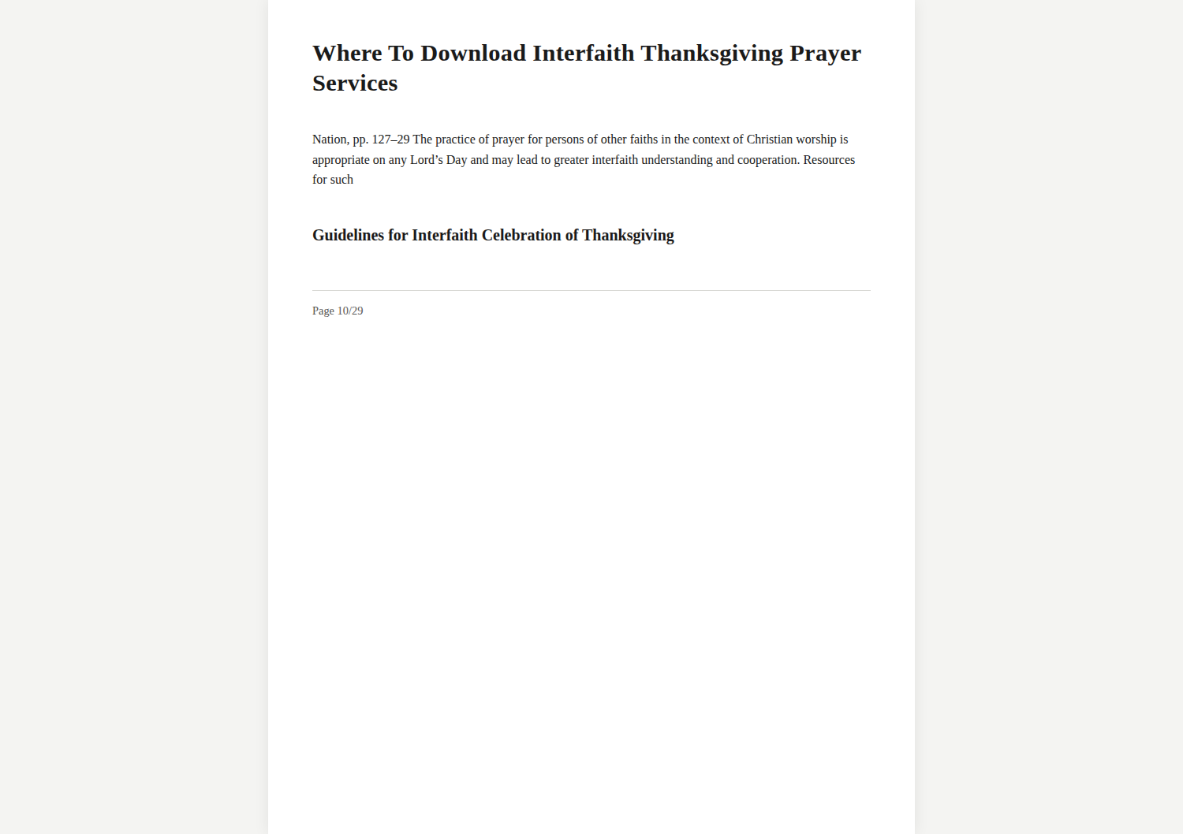Where To Download Interfaith Thanksgiving Prayer Services
Nation, pp. 127–29 The practice of prayer for persons of other faiths in the context of Christian worship is appropriate on any Lord’s Day and may lead to greater interfaith understanding and cooperation. Resources for such
Guidelines for Interfaith Celebration of Thanksgiving
Page 10/29